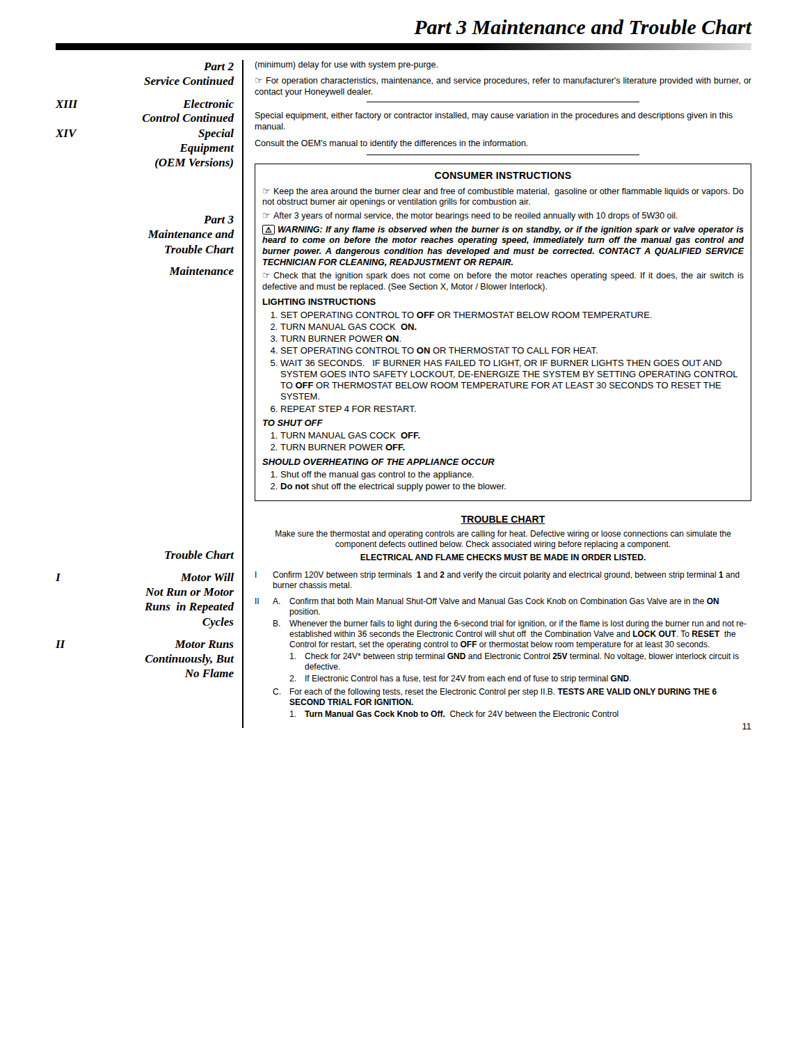Part 3 Maintenance and Trouble Chart
Part 2
Service Continued
XIII Electronic
Control Continued
XIV Special
Equipment
(OEM Versions)
Part 3
Maintenance and
Trouble Chart
Maintenance
Trouble Chart
I Motor Will
Not Run or Motor
Runs in Repeated
Cycles
II Motor Runs
Continuously, But
No Flame
(minimum) delay for use with system pre-purge.
☞For operation characteristics, maintenance, and service procedures, refer to manufacturer's literature provided with burner, or contact your Honeywell dealer.
Special equipment, either factory or contractor installed, may cause variation in the procedures and descriptions given in this manual.
Consult the OEM's manual to identify the differences in the information.
CONSUMER INSTRUCTIONS
☞Keep the area around the burner clear and free of combustible material, gasoline or other flammable liquids or vapors. Do not obstruct burner air openings or ventilation grills for combustion air.
☞After 3 years of normal service, the motor bearings need to be reoiled annually with 10 drops of 5W30 oil.
⚠WARNING: If any flame is observed when the burner is on standby, or if the ignition spark or valve operator is heard to come on before the motor reaches operating speed, immediately turn off the manual gas control and burner power. A dangerous condition has developed and must be corrected. CONTACT A QUALIFIED SERVICE TECHNICIAN FOR CLEANING, READJUSTMENT OR REPAIR.
☞Check that the ignition spark does not come on before the motor reaches operating speed. If it does, the air switch is defective and must be replaced. (See Section X, Motor / Blower Interlock).
LIGHTING INSTRUCTIONS
SET OPERATING CONTROL TO OFF OR THERMOSTAT BELOW ROOM TEMPERATURE.
TURN MANUAL GAS COCK ON.
TURN BURNER POWER ON.
SET OPERATING CONTROL TO ON OR THERMOSTAT TO CALL FOR HEAT.
WAIT 36 SECONDS. IF BURNER HAS FAILED TO LIGHT, OR IF BURNER LIGHTS THEN GOES OUT AND SYSTEM GOES INTO SAFETY LOCKOUT, DE-ENERGIZE THE SYSTEM BY SETTING OPERATING CONTROL TO OFF OR THERMOSTAT BELOW ROOM TEMPERATURE FOR AT LEAST 30 SECONDS TO RESET THE SYSTEM.
REPEAT STEP 4 FOR RESTART.
TO SHUT OFF
TURN MANUAL GAS COCK OFF.
TURN BURNER POWER OFF.
SHOULD OVERHEATING OF THE APPLIANCE OCCUR
Shut off the manual gas control to the appliance.
Do not shut off the electrical supply power to the blower.
TROUBLE CHART
Make sure the thermostat and operating controls are calling for heat. Defective wiring or loose connections can simulate the component defects outlined below. Check associated wiring before replacing a component.
ELECTRICAL AND FLAME CHECKS MUST BE MADE IN ORDER LISTED.
I
Confirm 120V between strip terminals 1 and 2 and verify the circuit polarity and electrical ground, between strip terminal 1 and burner chassis metal.
II
A. Confirm that both Main Manual Shut-Off Valve and Manual Gas Cock Knob on Combination Gas Valve are in the ON position.
B. Whenever the burner fails to light during the 6-second trial for ignition, or if the flame is lost during the burner run and not re-established within 36 seconds the Electronic Control will shut off the Combination Valve and LOCK OUT. To RESET the Control for restart, set the operating control to OFF or thermostat below room temperature for at least 30 seconds.
1. Check for 24V* between strip terminal GND and Electronic Control 25V terminal. No voltage, blower interlock circuit is defective.
2. If Electronic Control has a fuse, test for 24V from each end of fuse to strip terminal GND.
C. For each of the following tests, reset the Electronic Control per step II.B. TESTS ARE VALID ONLY DURING THE 6 SECOND TRIAL FOR IGNITION.
1. Turn Manual Gas Cock Knob to Off. Check for 24V between the Electronic Control
11